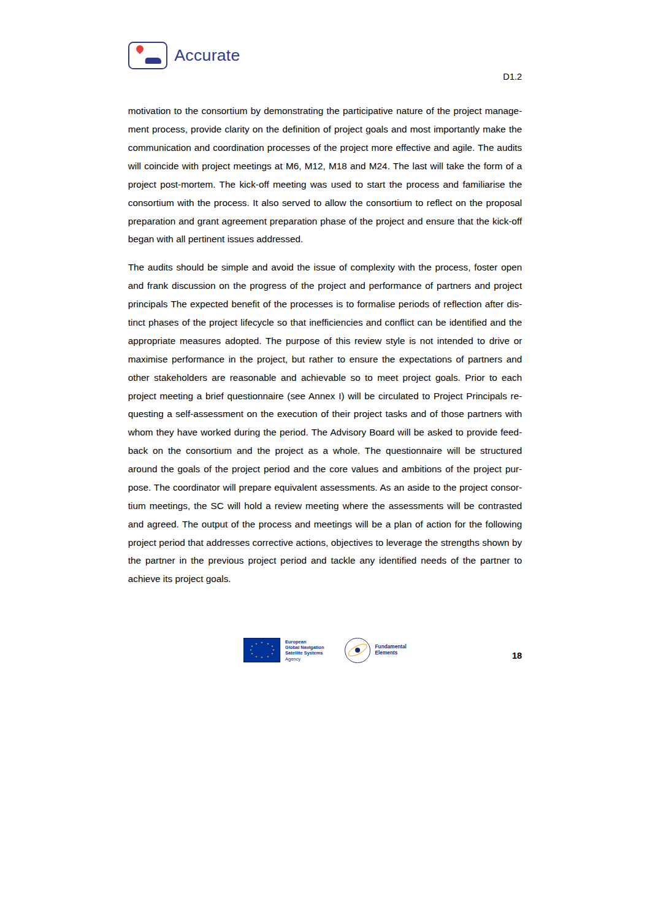Accurate
D1.2
motivation to the consortium by demonstrating the participative nature of the project management process, provide clarity on the definition of project goals and most importantly make the communication and coordination processes of the project more effective and agile. The audits will coincide with project meetings at M6, M12, M18 and M24. The last will take the form of a project post-mortem. The kick-off meeting was used to start the process and familiarise the consortium with the process. It also served to allow the consortium to reflect on the proposal preparation and grant agreement preparation phase of the project and ensure that the kick-off began with all pertinent issues addressed.
The audits should be simple and avoid the issue of complexity with the process, foster open and frank discussion on the progress of the project and performance of partners and project principals The expected benefit of the processes is to formalise periods of reflection after distinct phases of the project lifecycle so that inefficiencies and conflict can be identified and the appropriate measures adopted. The purpose of this review style is not intended to drive or maximise performance in the project, but rather to ensure the expectations of partners and other stakeholders are reasonable and achievable so to meet project goals. Prior to each project meeting a brief questionnaire (see Annex I) will be circulated to Project Principals requesting a self-assessment on the execution of their project tasks and of those partners with whom they have worked during the period. The Advisory Board will be asked to provide feedback on the consortium and the project as a whole. The questionnaire will be structured around the goals of the project period and the core values and ambitions of the project purpose. The coordinator will prepare equivalent assessments. As an aside to the project consortium meetings, the SC will hold a review meeting where the assessments will be contrasted and agreed. The output of the process and meetings will be a plan of action for the following project period that addresses corrective actions, objectives to leverage the strengths shown by the partner in the previous project period and tackle any identified needs of the partner to achieve its project goals.
★ ★ ★ ★ ★ ★ ★ ★ ★ ★ ★ ★
European
Global Navigation
Satellite Systems
Agency
Fundamental
Elements
18